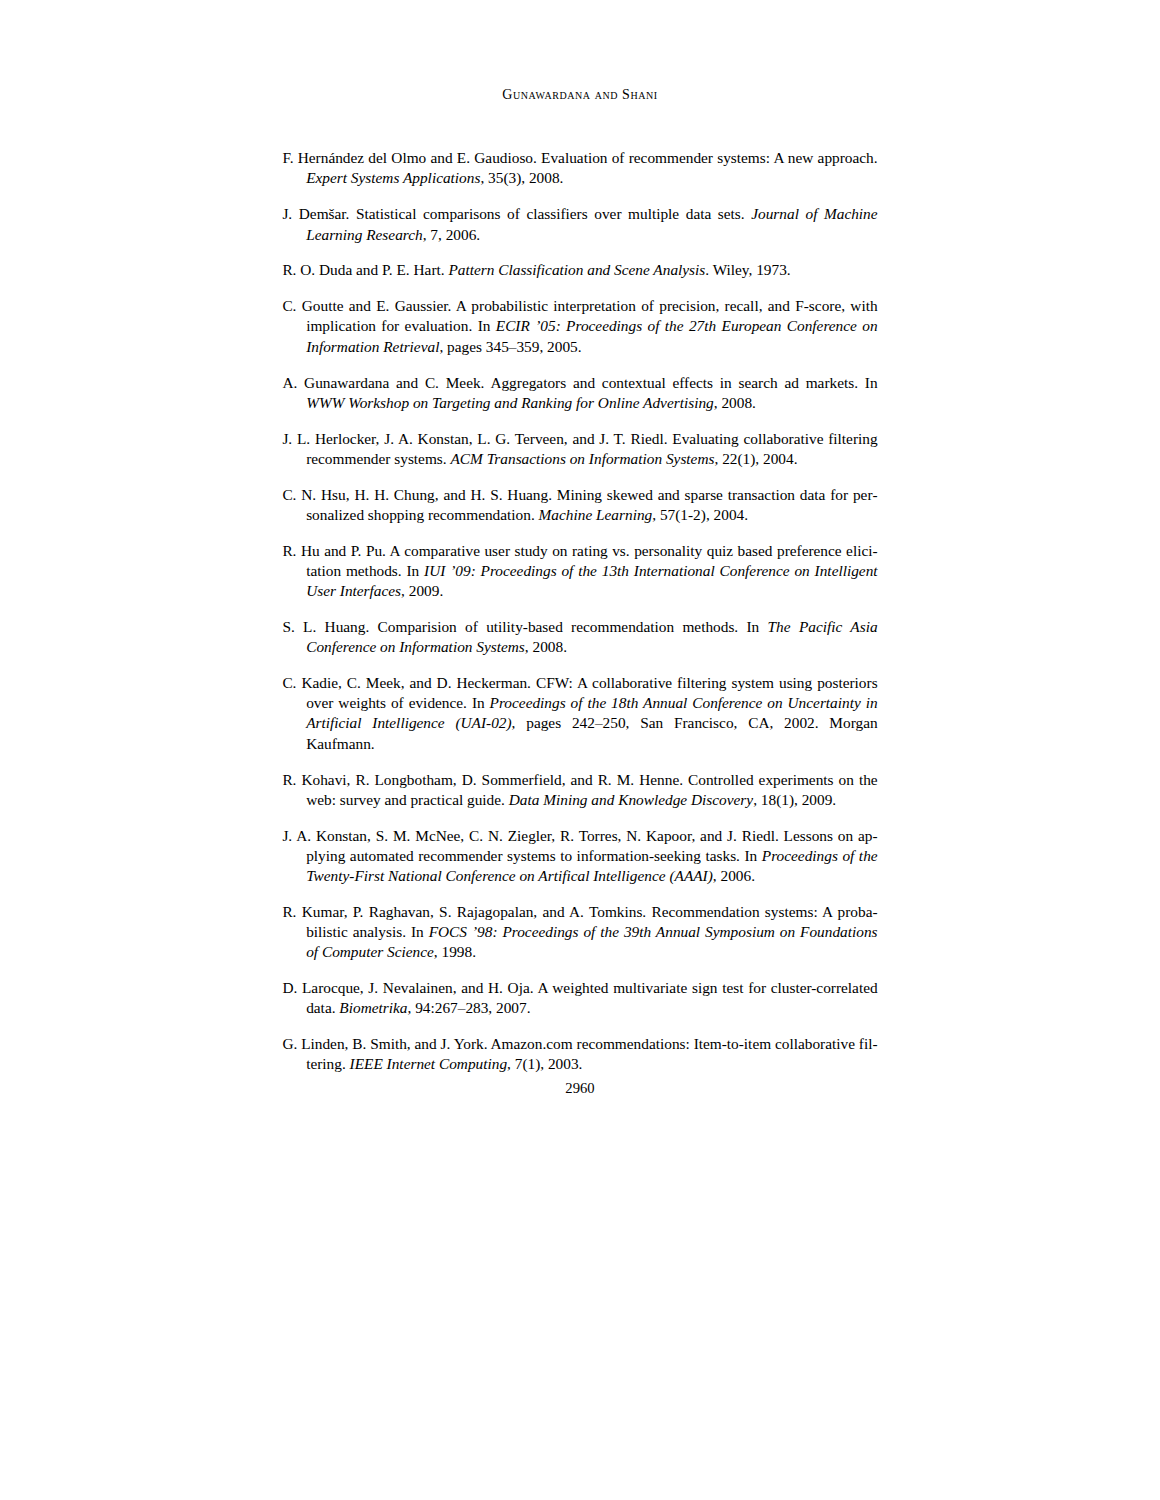Gunawardana and Shani
F. Hernández del Olmo and E. Gaudioso. Evaluation of recommender systems: A new approach. Expert Systems Applications, 35(3), 2008.
J. Demšar. Statistical comparisons of classifiers over multiple data sets. Journal of Machine Learning Research, 7, 2006.
R. O. Duda and P. E. Hart. Pattern Classification and Scene Analysis. Wiley, 1973.
C. Goutte and E. Gaussier. A probabilistic interpretation of precision, recall, and F-score, with implication for evaluation. In ECIR ’05: Proceedings of the 27th European Conference on Information Retrieval, pages 345–359, 2005.
A. Gunawardana and C. Meek. Aggregators and contextual effects in search ad markets. In WWW Workshop on Targeting and Ranking for Online Advertising, 2008.
J. L. Herlocker, J. A. Konstan, L. G. Terveen, and J. T. Riedl. Evaluating collaborative filtering recommender systems. ACM Transactions on Information Systems, 22(1), 2004.
C. N. Hsu, H. H. Chung, and H. S. Huang. Mining skewed and sparse transaction data for personalized shopping recommendation. Machine Learning, 57(1-2), 2004.
R. Hu and P. Pu. A comparative user study on rating vs. personality quiz based preference elicitation methods. In IUI ’09: Proceedings of the 13th International Conference on Intelligent User Interfaces, 2009.
S. L. Huang. Comparision of utility-based recommendation methods. In The Pacific Asia Conference on Information Systems, 2008.
C. Kadie, C. Meek, and D. Heckerman. CFW: A collaborative filtering system using posteriors over weights of evidence. In Proceedings of the 18th Annual Conference on Uncertainty in Artificial Intelligence (UAI-02), pages 242–250, San Francisco, CA, 2002. Morgan Kaufmann.
R. Kohavi, R. Longbotham, D. Sommerfield, and R. M. Henne. Controlled experiments on the web: survey and practical guide. Data Mining and Knowledge Discovery, 18(1), 2009.
J. A. Konstan, S. M. McNee, C. N. Ziegler, R. Torres, N. Kapoor, and J. Riedl. Lessons on applying automated recommender systems to information-seeking tasks. In Proceedings of the Twenty-First National Conference on Artifical Intelligence (AAAI), 2006.
R. Kumar, P. Raghavan, S. Rajagopalan, and A. Tomkins. Recommendation systems: A probabilistic analysis. In FOCS ’98: Proceedings of the 39th Annual Symposium on Foundations of Computer Science, 1998.
D. Larocque, J. Nevalainen, and H. Oja. A weighted multivariate sign test for cluster-correlated data. Biometrika, 94:267–283, 2007.
G. Linden, B. Smith, and J. York. Amazon.com recommendations: Item-to-item collaborative filtering. IEEE Internet Computing, 7(1), 2003.
2960